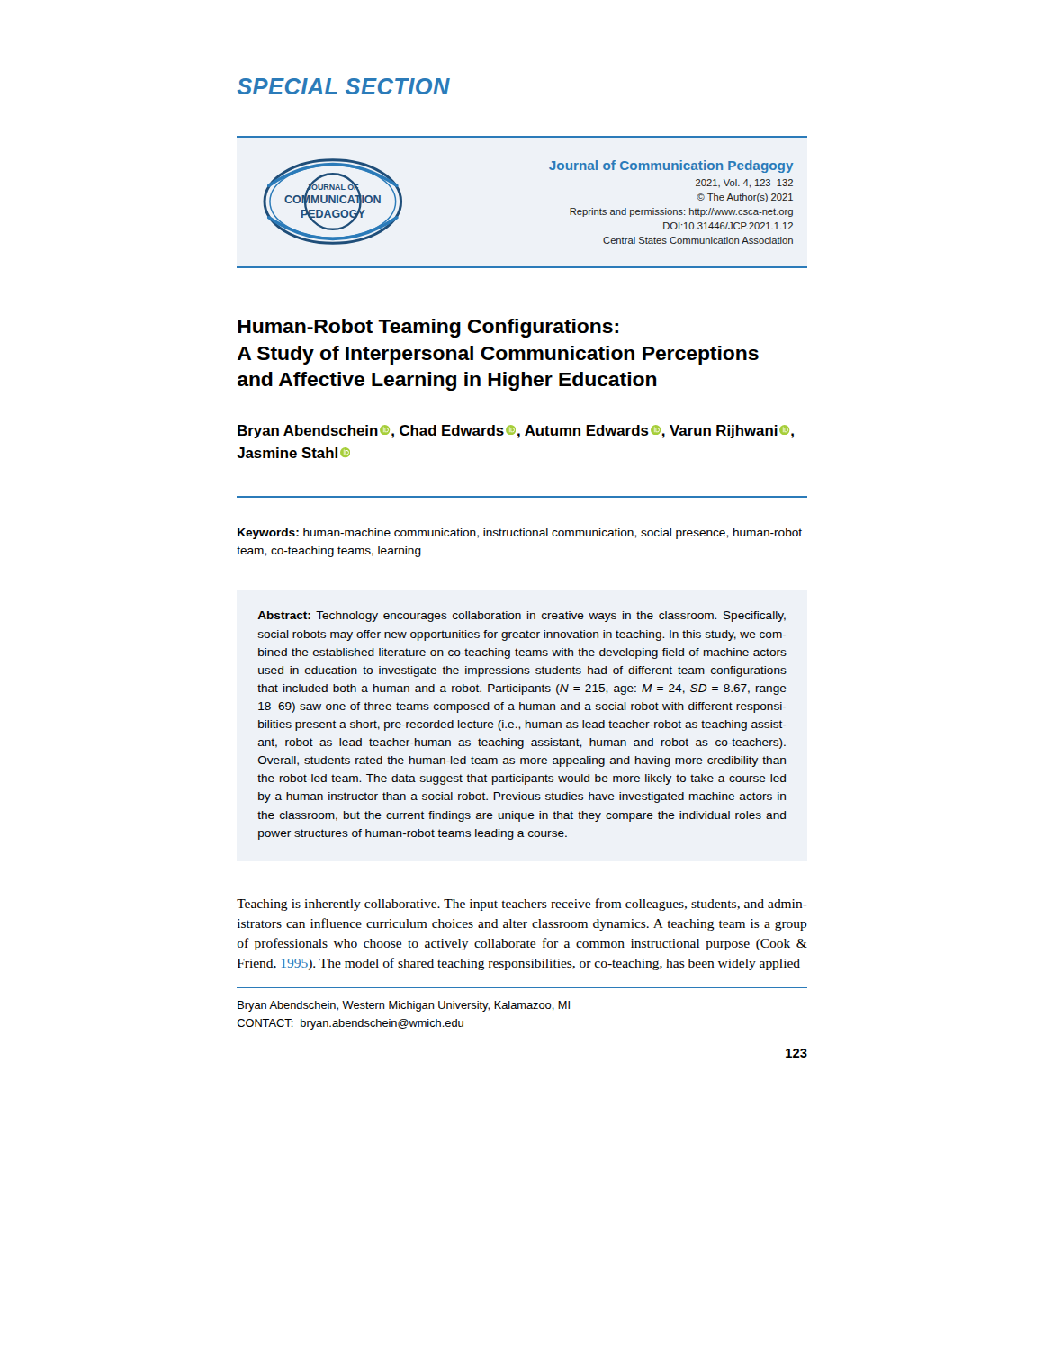SPECIAL SECTION
JOURNAL OF COMMUNICATION PEDAGOGY
Journal of Communication Pedagogy
2021, Vol. 4, 123–132
© The Author(s) 2021
Reprints and permissions: http://www.csca-net.org
DOI:10.31446/JCP.2021.1.12
Central States Communication Association
Human-Robot Teaming Configurations:
A Study of Interpersonal Communication Perceptions
and Affective Learning in Higher Education
Bryan Abendschein, Chad Edwards, Autumn Edwards, Varun Rijhwani,
Jasmine Stahl
Keywords: human-machine communication, instructional communication, social presence, human-robot team, co-teaching teams, learning
Abstract: Technology encourages collaboration in creative ways in the classroom. Specifically, social robots may offer new opportunities for greater innovation in teaching. In this study, we combined the established literature on co-teaching teams with the developing field of machine actors used in education to investigate the impressions students had of different team configurations that included both a human and a robot. Participants (N = 215, age: M = 24, SD = 8.67, range 18–69) saw one of three teams composed of a human and a social robot with different responsibilities present a short, pre-recorded lecture (i.e., human as lead teacher-robot as teaching assistant, robot as lead teacher-human as teaching assistant, human and robot as co-teachers). Overall, students rated the human-led team as more appealing and having more credibility than the robot-led team. The data suggest that participants would be more likely to take a course led by a human instructor than a social robot. Previous studies have investigated machine actors in the classroom, but the current findings are unique in that they compare the individual roles and power structures of human-robot teams leading a course.
Teaching is inherently collaborative. The input teachers receive from colleagues, students, and administrators can influence curriculum choices and alter classroom dynamics. A teaching team is a group of professionals who choose to actively collaborate for a common instructional purpose (Cook & Friend, 1995). The model of shared teaching responsibilities, or co-teaching, has been widely applied
Bryan Abendschein, Western Michigan University, Kalamazoo, MI
CONTACT: bryan.abendschein@wmich.edu
123